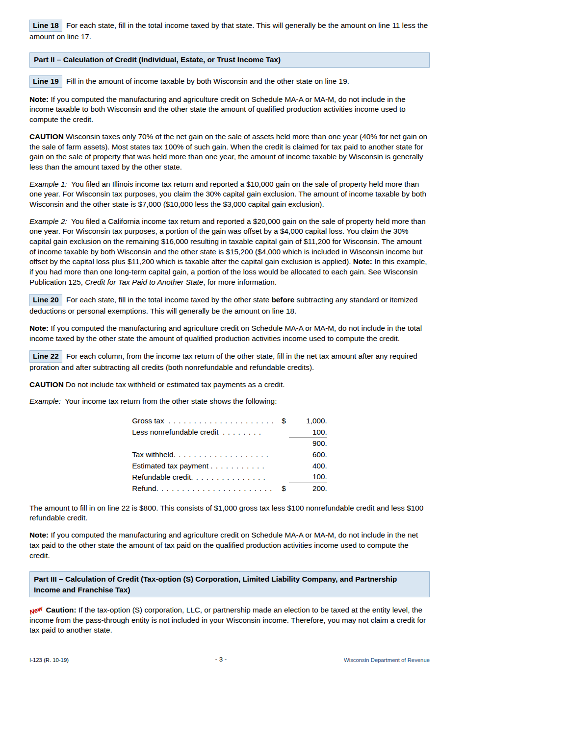Line 18 For each state, fill in the total income taxed by that state. This will generally be the amount on line 11 less the amount on line 17.
Part II – Calculation of Credit (Individual, Estate, or Trust Income Tax)
Line 19 Fill in the amount of income taxable by both Wisconsin and the other state on line 19.
Note: If you computed the manufacturing and agriculture credit on Schedule MA-A or MA-M, do not include in the income taxable to both Wisconsin and the other state the amount of qualified production activities income used to compute the credit.
CAUTION Wisconsin taxes only 70% of the net gain on the sale of assets held more than one year (40% for net gain on the sale of farm assets). Most states tax 100% of such gain. When the credit is claimed for tax paid to another state for gain on the sale of property that was held more than one year, the amount of income taxable by Wisconsin is generally less than the amount taxed by the other state.
Example 1: You filed an Illinois income tax return and reported a $10,000 gain on the sale of property held more than one year. For Wisconsin tax purposes, you claim the 30% capital gain exclusion. The amount of income taxable by both Wisconsin and the other state is $7,000 ($10,000 less the $3,000 capital gain exclusion).
Example 2: You filed a California income tax return and reported a $20,000 gain on the sale of property held more than one year. For Wisconsin tax purposes, a portion of the gain was offset by a $4,000 capital loss. You claim the 30% capital gain exclusion on the remaining $16,000 resulting in taxable capital gain of $11,200 for Wisconsin. The amount of income taxable by both Wisconsin and the other state is $15,200 ($4,000 which is included in Wisconsin income but offset by the capital loss plus $11,200 which is taxable after the capital gain exclusion is applied). Note: In this example, if you had more than one long-term capital gain, a portion of the loss would be allocated to each gain. See Wisconsin Publication 125, Credit for Tax Paid to Another State, for more information.
Line 20 For each state, fill in the total income taxed by the other state before subtracting any standard or itemized deductions or personal exemptions. This will generally be the amount on line 18.
Note: If you computed the manufacturing and agriculture credit on Schedule MA-A or MA-M, do not include in the total income taxed by the other state the amount of qualified production activities income used to compute the credit.
Line 22 For each column, from the income tax return of the other state, fill in the net tax amount after any required proration and after subtracting all credits (both nonrefundable and refundable credits).
CAUTION Do not include tax withheld or estimated tax payments as a credit.
Example: Your income tax return from the other state shows the following:
| Gross tax . . . . . . . . . . . . . . . . . . . . . | $ | 1,000. |
| Less nonrefundable credit . . . . . . . . | | 100. |
| | | 900. |
| Tax withheld . . . . . . . . . . . . . . . . . . . | | 600. |
| Estimated tax payment . . . . . . . . . . . | | 400. |
| Refundable credit . . . . . . . . . . . . . . . | | 100. |
| Refund . . . . . . . . . . . . . . . . . . . . . . . | $ | 200. |
The amount to fill in on line 22 is $800. This consists of $1,000 gross tax less $100 nonrefundable credit and less $100 refundable credit.
Note: If you computed the manufacturing and agriculture credit on Schedule MA-A or MA-M, do not include in the net tax paid to the other state the amount of tax paid on the qualified production activities income used to compute the credit.
Part III – Calculation of Credit (Tax-option (S) Corporation, Limited Liability Company, and Partnership Income and Franchise Tax)
New Caution: If the tax-option (S) corporation, LLC, or partnership made an election to be taxed at the entity level, the income from the pass-through entity is not included in your Wisconsin income. Therefore, you may not claim a credit for tax paid to another state.
I-123 (R. 10-19)
- 3 -
Wisconsin Department of Revenue